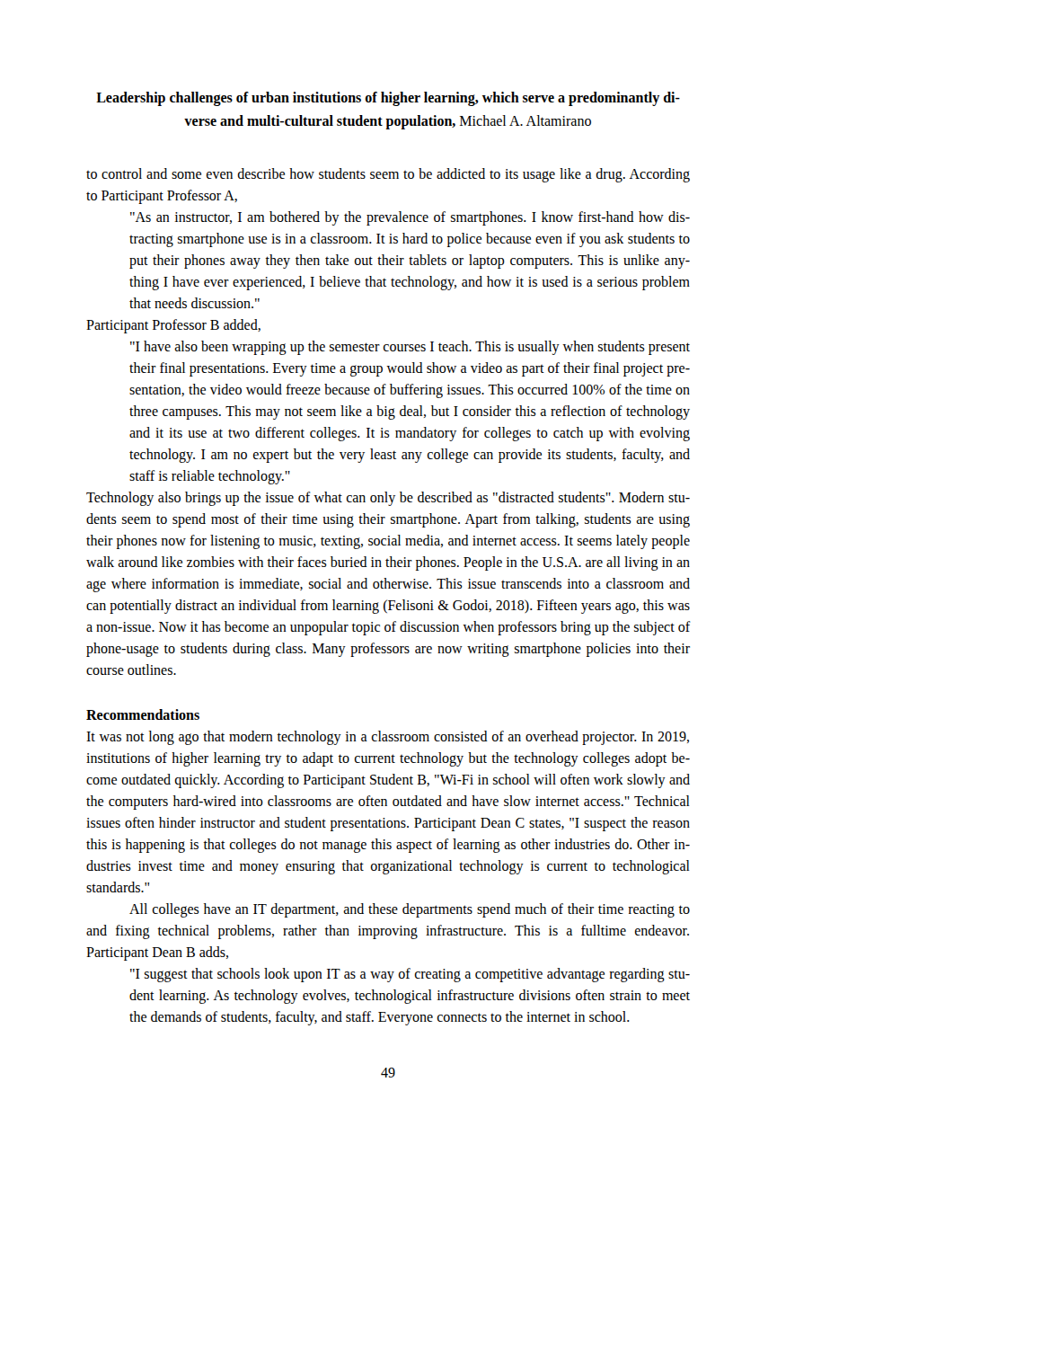Leadership challenges of urban institutions of higher learning, which serve a predominantly diverse and multi-cultural student population, Michael A. Altamirano
to control and some even describe how students seem to be addicted to its usage like a drug. According to Participant Professor A,
"As an instructor, I am bothered by the prevalence of smartphones. I know first-hand how distracting smartphone use is in a classroom. It is hard to police because even if you ask students to put their phones away they then take out their tablets or laptop computers. This is unlike anything I have ever experienced, I believe that technology, and how it is used is a serious problem that needs discussion."
Participant Professor B added,
"I have also been wrapping up the semester courses I teach. This is usually when students present their final presentations. Every time a group would show a video as part of their final project presentation, the video would freeze because of buffering issues. This occurred 100% of the time on three campuses. This may not seem like a big deal, but I consider this a reflection of technology and it its use at two different colleges. It is mandatory for colleges to catch up with evolving technology. I am no expert but the very least any college can provide its students, faculty, and staff is reliable technology."
Technology also brings up the issue of what can only be described as "distracted students". Modern students seem to spend most of their time using their smartphone. Apart from talking, students are using their phones now for listening to music, texting, social media, and internet access. It seems lately people walk around like zombies with their faces buried in their phones. People in the U.S.A. are all living in an age where information is immediate, social and otherwise. This issue transcends into a classroom and can potentially distract an individual from learning (Felisoni & Godoi, 2018). Fifteen years ago, this was a non-issue. Now it has become an unpopular topic of discussion when professors bring up the subject of phone-usage to students during class. Many professors are now writing smartphone policies into their course outlines.
Recommendations
It was not long ago that modern technology in a classroom consisted of an overhead projector. In 2019, institutions of higher learning try to adapt to current technology but the technology colleges adopt become outdated quickly. According to Participant Student B, "Wi-Fi in school will often work slowly and the computers hard-wired into classrooms are often outdated and have slow internet access." Technical issues often hinder instructor and student presentations. Participant Dean C states, "I suspect the reason this is happening is that colleges do not manage this aspect of learning as other industries do. Other industries invest time and money ensuring that organizational technology is current to technological standards."
All colleges have an IT department, and these departments spend much of their time reacting to and fixing technical problems, rather than improving infrastructure. This is a fulltime endeavor. Participant Dean B adds,
"I suggest that schools look upon IT as a way of creating a competitive advantage regarding student learning. As technology evolves, technological infrastructure divisions often strain to meet the demands of students, faculty, and staff. Everyone connects to the internet in school.
49